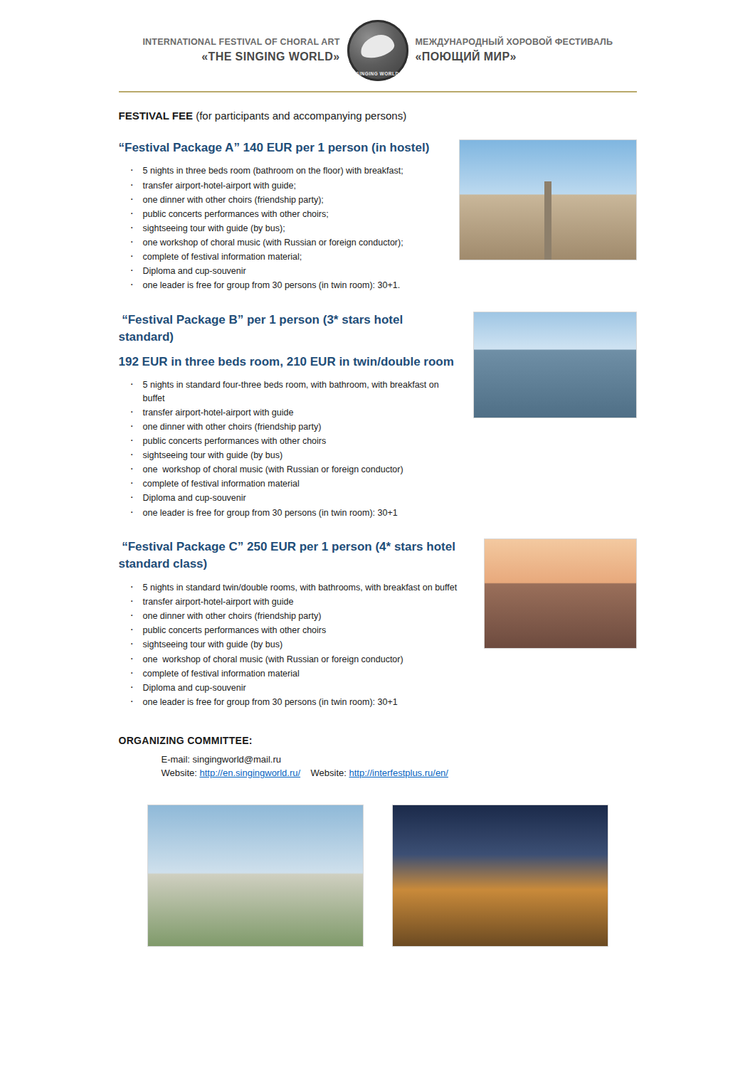INTERNATIONAL FESTIVAL OF CHORAL ART «THE SINGING WORLD»
МЕЖДУНАРОДНЫЙ ХОРОВОЙ ФЕСТИВАЛЬ «ПОЮЩИЙ МИР»
FESTIVAL FEE (for participants and accompanying persons)
“Festival Package A” 140 EUR per 1 person (in hostel)
5 nights in three beds room (bathroom on the floor) with breakfast;
transfer airport-hotel-airport with guide;
one dinner with other choirs (friendship party);
public concerts performances with other choirs;
sightseeing tour with guide (by bus);
one workshop of choral music (with Russian or foreign conductor);
complete of festival information material;
Diploma and cup-souvenir
one leader is free for group from 30 persons (in twin room): 30+1.
“Festival Package B” per 1 person (3* stars hotel standard)
192 EUR in three beds room, 210 EUR in twin/double room
5 nights in standard four-three beds room, with bathroom, with breakfast on buffet
transfer airport-hotel-airport with guide
one dinner with other choirs (friendship party)
public concerts performances with other choirs
sightseeing tour with guide (by bus)
one workshop of choral music (with Russian or foreign conductor)
complete of festival information material
Diploma and cup-souvenir
one leader is free for group from 30 persons (in twin room): 30+1
“Festival Package C” 250 EUR per 1 person (4* stars hotel standard class)
5 nights in standard twin/double rooms, with bathrooms, with breakfast on buffet
transfer airport-hotel-airport with guide
one dinner with other choirs (friendship party)
public concerts performances with other choirs
sightseeing tour with guide (by bus)
one workshop of choral music (with Russian or foreign conductor)
complete of festival information material
Diploma and cup-souvenir
one leader is free for group from 30 persons (in twin room): 30+1
ORGANIZING COMMITTEE:
E-mail: singingworld@mail.ru
Website: http://en.singingworld.ru/ Website: http://interfestplus.ru/en/